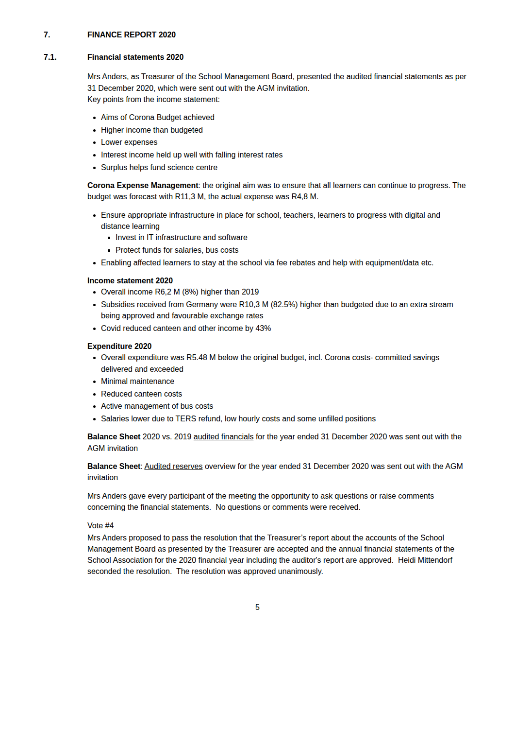7. FINANCE REPORT 2020
7.1. Financial statements 2020
Mrs Anders, as Treasurer of the School Management Board, presented the audited financial statements as per 31 December 2020, which were sent out with the AGM invitation.
Key points from the income statement:
Aims of Corona Budget achieved
Higher income than budgeted
Lower expenses
Interest income held up well with falling interest rates
Surplus helps fund science centre
Corona Expense Management: the original aim was to ensure that all learners can continue to progress. The budget was forecast with R11,3 M, the actual expense was R4,8 M.
Ensure appropriate infrastructure in place for school, teachers, learners to progress with digital and distance learning
Invest in IT infrastructure and software
Protect funds for salaries, bus costs
Enabling affected learners to stay at the school via fee rebates and help with equipment/data etc.
Income statement 2020
Overall income R6,2 M (8%) higher than 2019
Subsidies received from Germany were R10,3 M (82.5%) higher than budgeted due to an extra stream being approved and favourable exchange rates
Covid reduced canteen and other income by 43%
Expenditure 2020
Overall expenditure was R5.48 M below the original budget, incl. Corona costs- committed savings delivered and exceeded
Minimal maintenance
Reduced canteen costs
Active management of bus costs
Salaries lower due to TERS refund, low hourly costs and some unfilled positions
Balance Sheet 2020 vs. 2019 audited financials for the year ended 31 December 2020 was sent out with the AGM invitation
Balance Sheet: Audited reserves overview for the year ended 31 December 2020 was sent out with the AGM invitation
Mrs Anders gave every participant of the meeting the opportunity to ask questions or raise comments concerning the financial statements. No questions or comments were received.
Vote #4
Mrs Anders proposed to pass the resolution that the Treasurer’s report about the accounts of the School Management Board as presented by the Treasurer are accepted and the annual financial statements of the School Association for the 2020 financial year including the auditor's report are approved. Heidi Mittendorf seconded the resolution. The resolution was approved unanimously.
5